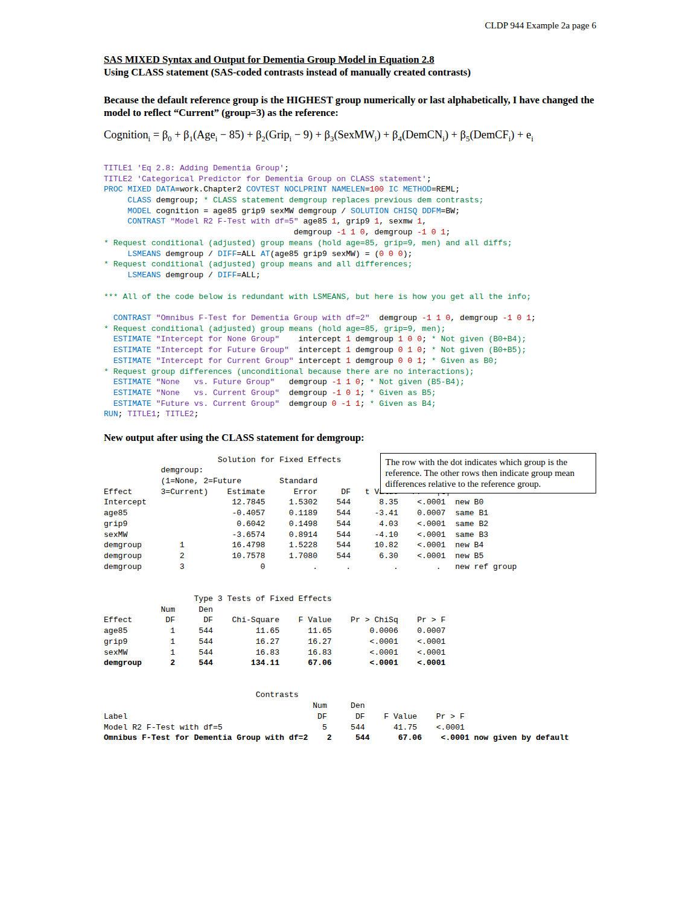CLDP 944 Example 2a page 6
SAS MIXED Syntax and Output for Dementia Group Model in Equation 2.8
Using CLASS statement (SAS-coded contrasts instead of manually created contrasts)
Because the default reference group is the HIGHEST group numerically or last alphabetically, I have changed the model to reflect “Current” (group=3) as the reference:
Cognitioni = β0 + β1(Agei − 85) + β2(Gripi − 9) + β3(SexMWi) + β4(DemCNi) + β5(DemCFi) + ei
TITLE1 'Eq 2.8: Adding Dementia Group';
TITLE2 'Categorical Predictor for Dementia Group on CLASS statement';
PROC MIXED DATA=work.Chapter2 COVTEST NOCLPRINT NAMELEN=100 IC METHOD=REML;
     CLASS demgroup; * CLASS statement demgroup replaces previous dem contrasts;
     MODEL cognition = age85 grip9 sexMW demgroup / SOLUTION CHISQ DDFM=BW;
     CONTRAST "Model R2 F-Test with df=5" age85 1, grip9 1, sexmw 1,
                                        demgroup -1 1 0, demgroup -1 0 1;
* Request conditional (adjusted) group means (hold age=85, grip=9, men) and all diffs;
     LSMEANS demgroup / DIFF=ALL AT(age85 grip9 sexMW) = (0 0 0);
* Request conditional (adjusted) group means and all differences;
     LSMEANS demgroup / DIFF=ALL;

*** All of the code below is redundant with LSMEANS, but here is how you get all the info;

  CONTRAST "Omnibus F-Test for Dementia Group with df=2"  demgroup -1 1 0, demgroup -1 0 1;
* Request conditional (adjusted) group means (hold age=85, grip=9, men);
  ESTIMATE "Intercept for None Group"    intercept 1 demgroup 1 0 0; * Not given (B0+B4);
  ESTIMATE "Intercept for Future Group"  intercept 1 demgroup 0 1 0; * Not given (B0+B5);
  ESTIMATE "Intercept for Current Group" intercept 1 demgroup 0 0 1; * Given as B0;
* Request group differences (unconditional because there are no interactions);
  ESTIMATE "None   vs. Future Group"   demgroup -1 1 0; * Not given (B5-B4);
  ESTIMATE "None   vs. Current Group"  demgroup -1 0 1; * Given as B5;
  ESTIMATE "Future vs. Current Group"  demgroup 0 -1 1; * Given as B4;
RUN; TITLE1; TITLE2;
New output after using the CLASS statement for demgroup:
The row with the dot indicates which group is the reference. The other rows then indicate group mean differences relative to the reference group.
                        Solution for Fixed Effects
            demgroup:
            (1=None, 2=Future        Standard
Effect      3=Current)    Estimate      Error     DF   t Value   Pr > |t|
Intercept                  12.7845     1.5302    544      8.35    <.0001  new B0
age85                      -0.4057     0.1189    544     -3.41    0.0007  same B1
grip9                       0.6042     0.1498    544      4.03    <.0001  same B2
sexMW                      -3.6574     0.8914    544     -4.10    <.0001  same B3
demgroup        1          16.4798     1.5228    544     10.82    <.0001  new B4
demgroup        2          10.7578     1.7080    544      6.30    <.0001  new B5
demgroup        3                0          .      .         .        .   new ref group


                   Type 3 Tests of Fixed Effects
            Num     Den
Effect       DF      DF    Chi-Square    F Value    Pr > ChiSq    Pr > F
age85         1     544         11.65      11.65        0.0006    0.0007
grip9         1     544         16.27      16.27        <.0001    <.0001
sexMW         1     544         16.83      16.83        <.0001    <.0001
demgroup      2     544        134.11      67.06        <.0001    <.0001


                                Contrasts
                                            Num     Den
Label                                        DF      DF    F Value    Pr > F
Model R2 F-Test with df=5                     5     544      41.75    <.0001
Omnibus F-Test for Dementia Group with df=2    2     544      67.06    <.0001 now given by default